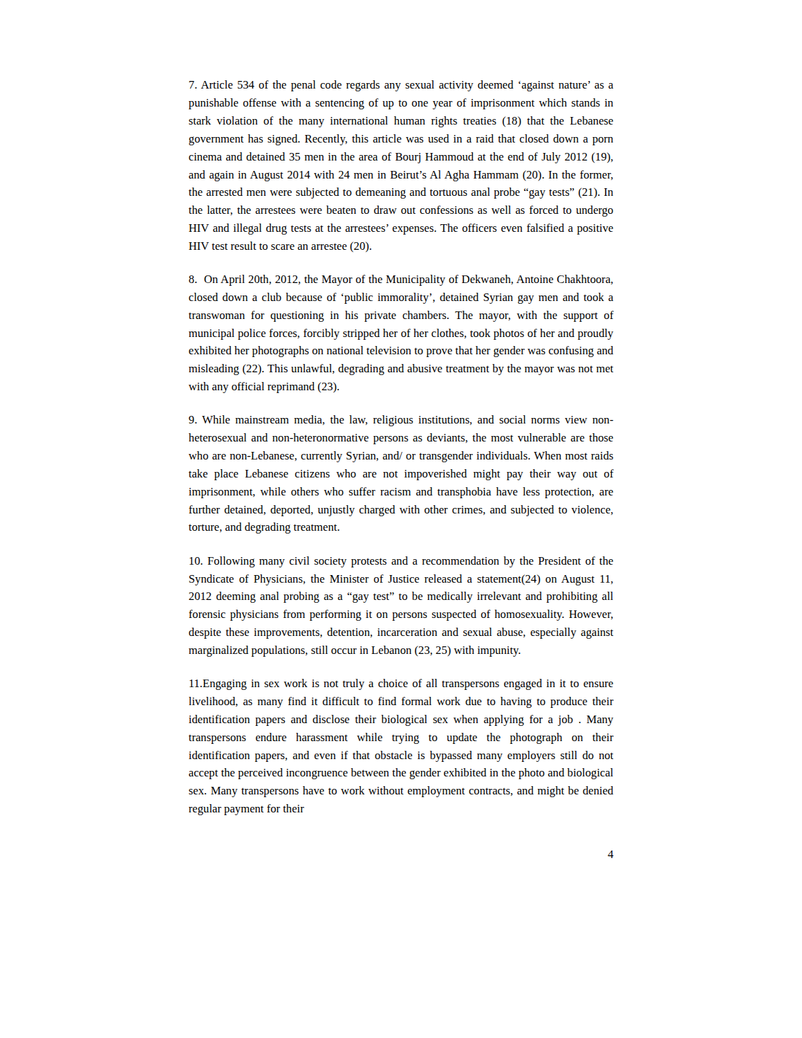7. Article 534 of the penal code regards any sexual activity deemed ‘against nature’ as a punishable offense with a sentencing of up to one year of imprisonment which stands in stark violation of the many international human rights treaties (18) that the Lebanese government has signed. Recently, this article was used in a raid that closed down a porn cinema and detained 35 men in the area of Bourj Hammoud at the end of July 2012 (19), and again in August 2014 with 24 men in Beirut’s Al Agha Hammam (20). In the former, the arrested men were subjected to demeaning and tortuous anal probe “gay tests” (21). In the latter, the arrestees were beaten to draw out confessions as well as forced to undergo HIV and illegal drug tests at the arrestees’ expenses. The officers even falsified a positive HIV test result to scare an arrestee (20).
8. On April 20th, 2012, the Mayor of the Municipality of Dekwaneh, Antoine Chakhtoora, closed down a club because of ‘public immorality’, detained Syrian gay men and took a transwoman for questioning in his private chambers. The mayor, with the support of municipal police forces, forcibly stripped her of her clothes, took photos of her and proudly exhibited her photographs on national television to prove that her gender was confusing and misleading (22). This unlawful, degrading and abusive treatment by the mayor was not met with any official reprimand (23).
9. While mainstream media, the law, religious institutions, and social norms view non-heterosexual and non-heteronormative persons as deviants, the most vulnerable are those who are non-Lebanese, currently Syrian, and/ or transgender individuals. When most raids take place Lebanese citizens who are not impoverished might pay their way out of imprisonment, while others who suffer racism and transphobia have less protection, are further detained, deported, unjustly charged with other crimes, and subjected to violence, torture, and degrading treatment.
10. Following many civil society protests and a recommendation by the President of the Syndicate of Physicians, the Minister of Justice released a statement(24) on August 11, 2012 deeming anal probing as a “gay test” to be medically irrelevant and prohibiting all forensic physicians from performing it on persons suspected of homosexuality. However, despite these improvements, detention, incarceration and sexual abuse, especially against marginalized populations, still occur in Lebanon (23, 25) with impunity.
11.Engaging in sex work is not truly a choice of all transpersons engaged in it to ensure livelihood, as many find it difficult to find formal work due to having to produce their identification papers and disclose their biological sex when applying for a job . Many transpersons endure harassment while trying to update the photograph on their identification papers, and even if that obstacle is bypassed many employers still do not accept the perceived incongruence between the gender exhibited in the photo and biological sex. Many transpersons have to work without employment contracts, and might be denied regular payment for their
4